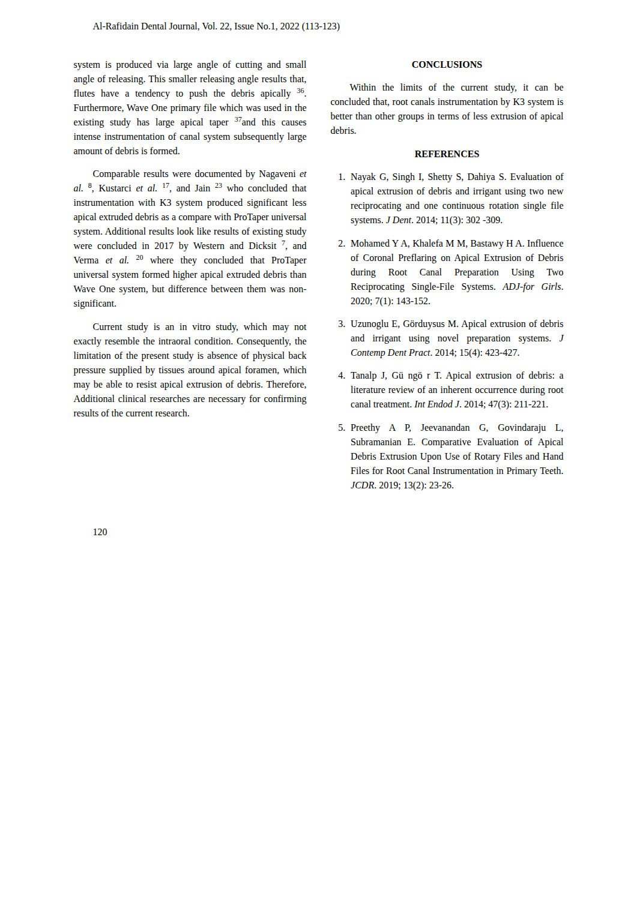Al-Rafidain Dental Journal, Vol. 22, Issue No.1, 2022 (113-123)
system is produced via large angle of cutting and small angle of releasing. This smaller releasing angle results that, flutes have a tendency to push the debris apically 36. Furthermore, Wave One primary file which was used in the existing study has large apical taper 37and this causes intense instrumentation of canal system subsequently large amount of debris is formed.
Comparable results were documented by Nagaveni et al. 8, Kustarci et al. 17, and Jain 23 who concluded that instrumentation with K3 system produced significant less apical extruded debris as a compare with ProTaper universal system. Additional results look like results of existing study were concluded in 2017 by Western and Dicksit 7, and Verma et al. 20 where they concluded that ProTaper universal system formed higher apical extruded debris than Wave One system, but difference between them was non-significant.
Current study is an in vitro study, which may not exactly resemble the intraoral condition. Consequently, the limitation of the present study is absence of physical back pressure supplied by tissues around apical foramen, which may be able to resist apical extrusion of debris. Therefore, Additional clinical researches are necessary for confirming results of the current research.
Conclusions
Within the limits of the current study, it can be concluded that, root canals instrumentation by K3 system is better than other groups in terms of less extrusion of apical debris.
References
Nayak G, Singh I, Shetty S, Dahiya S. Evaluation of apical extrusion of debris and irrigant using two new reciprocating and one continuous rotation single file systems. J Dent. 2014; 11(3): 302 -309.
Mohamed Y A, Khalefa M M, Bastawy H A. Influence of Coronal Preflaring on Apical Extrusion of Debris during Root Canal Preparation Using Two Reciprocating Single-File Systems. ADJ-for Girls. 2020; 7(1): 143-152.
Uzunoglu E, Görduysus M. Apical extrusion of debris and irrigant using novel preparation systems. J Contemp Dent Pract. 2014; 15(4): 423-427.
Tanalp J, Gü ngö r T. Apical extrusion of debris: a literature review of an inherent occurrence during root canal treatment. Int Endod J. 2014; 47(3): 211-221.
Preethy A P, Jeevanandan G, Govindaraju L, Subramanian E. Comparative Evaluation of Apical Debris Extrusion Upon Use of Rotary Files and Hand Files for Root Canal Instrumentation in Primary Teeth. JCDR. 2019; 13(2): 23-26.
120